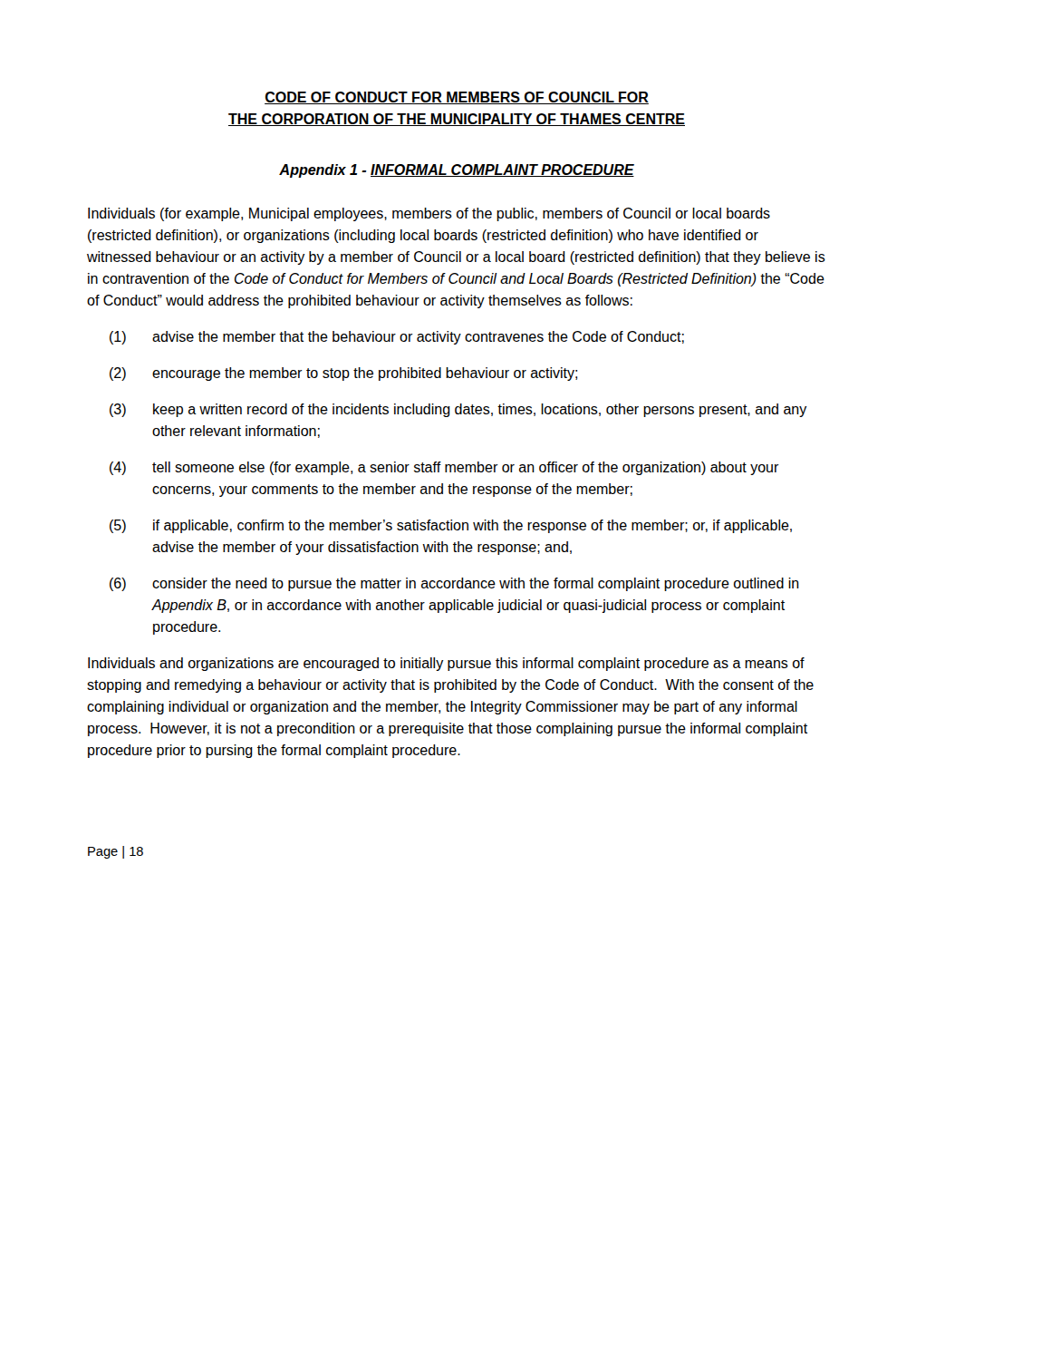CODE OF CONDUCT FOR MEMBERS OF COUNCIL FOR THE CORPORATION OF THE MUNICIPALITY OF THAMES CENTRE
Appendix 1 - INFORMAL COMPLAINT PROCEDURE
Individuals (for example, Municipal employees, members of the public, members of Council or local boards (restricted definition), or organizations (including local boards (restricted definition) who have identified or witnessed behaviour or an activity by a member of Council or a local board (restricted definition) that they believe is in contravention of the Code of Conduct for Members of Council and Local Boards (Restricted Definition) the “Code of Conduct” would address the prohibited behaviour or activity themselves as follows:
(1) advise the member that the behaviour or activity contravenes the Code of Conduct;
(2) encourage the member to stop the prohibited behaviour or activity;
(3) keep a written record of the incidents including dates, times, locations, other persons present, and any other relevant information;
(4) tell someone else (for example, a senior staff member or an officer of the organization) about your concerns, your comments to the member and the response of the member;
(5) if applicable, confirm to the member’s satisfaction with the response of the member; or, if applicable, advise the member of your dissatisfaction with the response; and,
(6) consider the need to pursue the matter in accordance with the formal complaint procedure outlined in Appendix B, or in accordance with another applicable judicial or quasi-judicial process or complaint procedure.
Individuals and organizations are encouraged to initially pursue this informal complaint procedure as a means of stopping and remedying a behaviour or activity that is prohibited by the Code of Conduct. With the consent of the complaining individual or organization and the member, the Integrity Commissioner may be part of any informal process. However, it is not a precondition or a prerequisite that those complaining pursue the informal complaint procedure prior to pursing the formal complaint procedure.
Page | 18